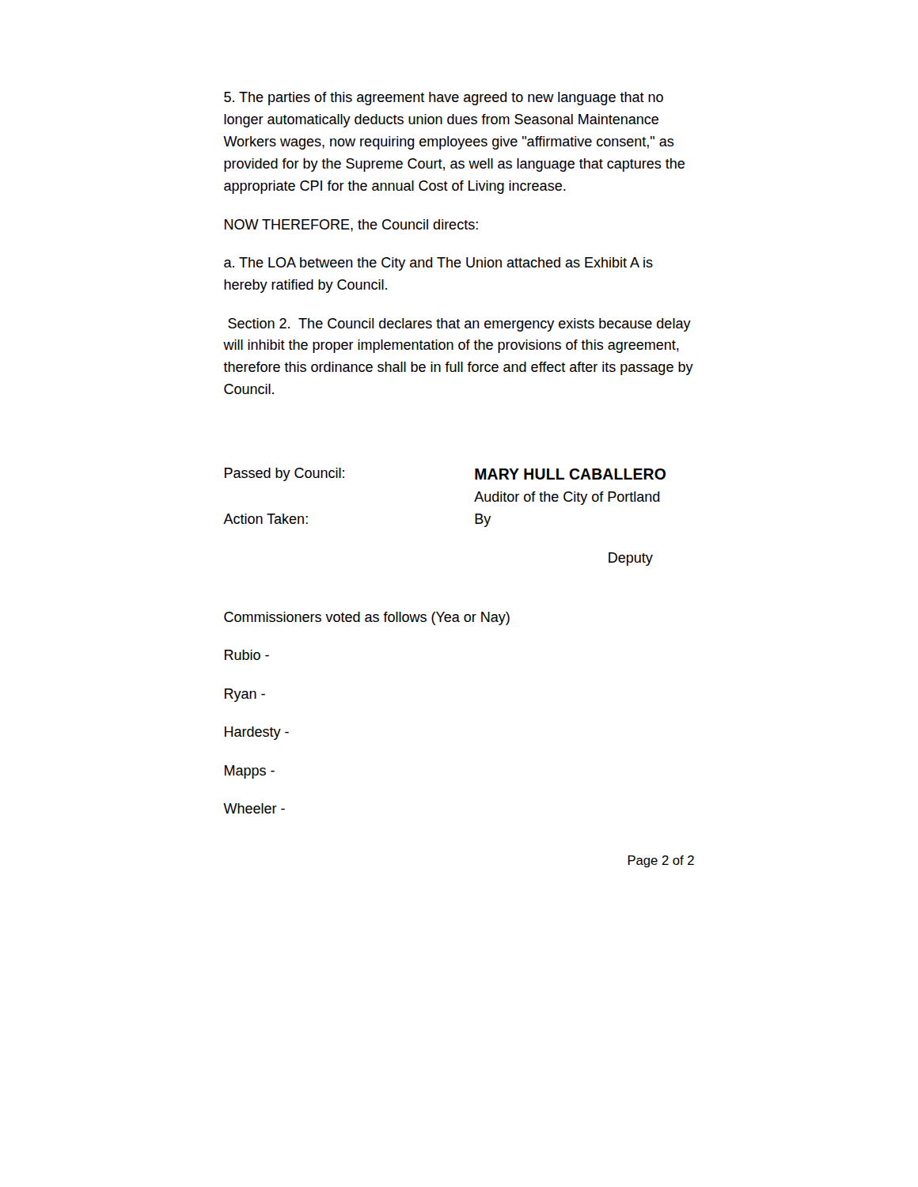5. The parties of this agreement have agreed to new language that no longer automatically deducts union dues from Seasonal Maintenance Workers wages, now requiring employees give "affirmative consent," as provided for by the Supreme Court, as well as language that captures the appropriate CPI for the annual Cost of Living increase.
NOW THEREFORE, the Council directs:
a. The LOA between the City and The Union attached as Exhibit A is hereby ratified by Council.
Section 2. The Council declares that an emergency exists because delay will inhibit the proper implementation of the provisions of this agreement, therefore this ordinance shall be in full force and effect after its passage by Council.
Passed by Council:
MARY HULL CABALLERO
Auditor of the City of Portland
Action Taken:
By
Deputy
Commissioners voted as follows (Yea or Nay)
Rubio -
Ryan -
Hardesty -
Mapps -
Wheeler -
Page 2 of 2